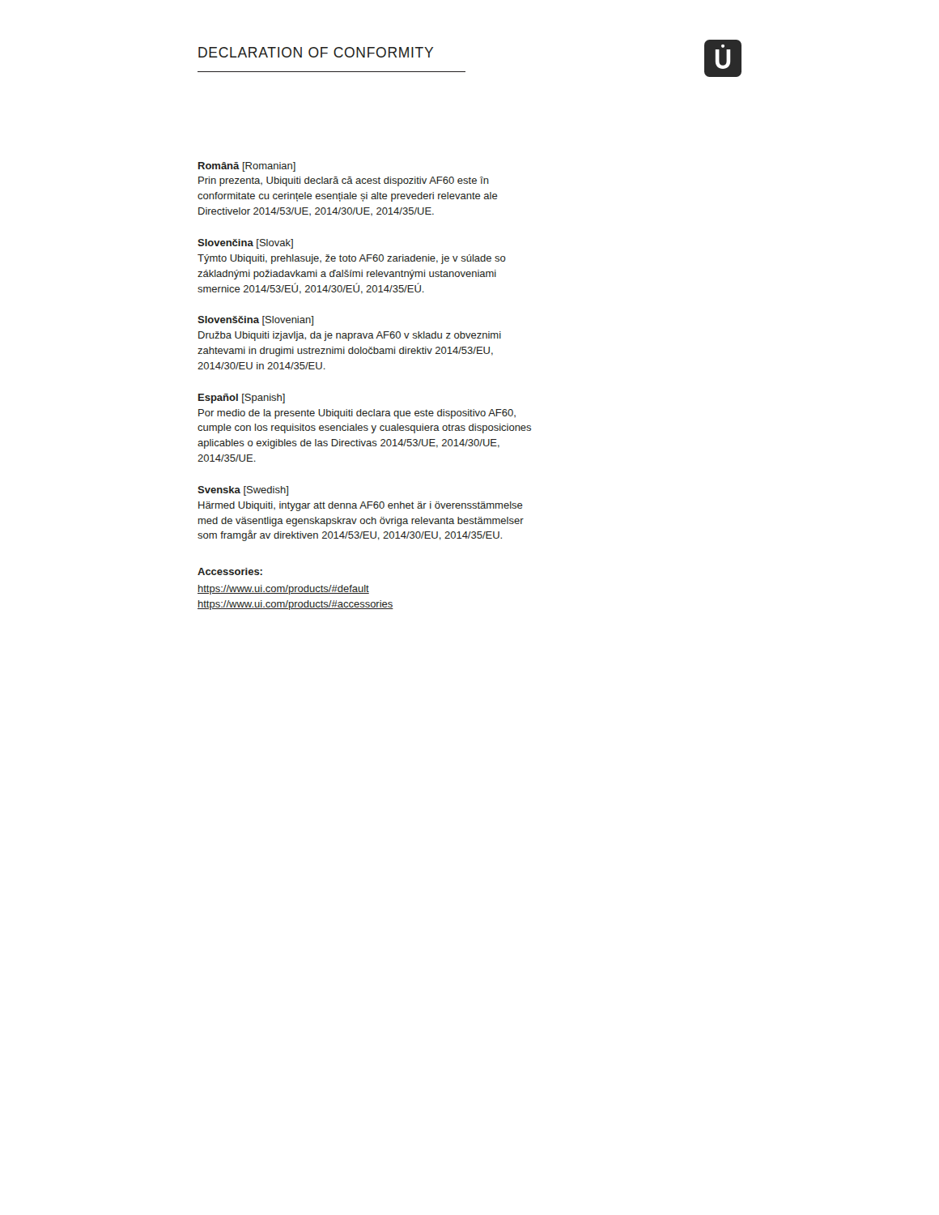DECLARATION OF CONFORMITY
Română [Romanian]
Prin prezenta, Ubiquiti declară că acest dispozitiv AF60 este în conformitate cu cerințele esențiale și alte prevederi relevante ale Directivelor 2014/53/UE, 2014/30/UE, 2014/35/UE.
Slovenčina [Slovak]
Týmto Ubiquiti, prehlasuje, že toto AF60 zariadenie, je v súlade so základnými požiadavkami a ďalšími relevantnými ustanoveniami smernice 2014/53/EÚ, 2014/30/EÚ, 2014/35/EÚ.
Slovenščina [Slovenian]
Družba Ubiquiti izjavlja, da je naprava AF60 v skladu z obveznimi zahtevami in drugimi ustreznimi določbami direktiv 2014/53/EU, 2014/30/EU in 2014/35/EU.
Español [Spanish]
Por medio de la presente Ubiquiti declara que este dispositivo AF60, cumple con los requisitos esenciales y cualesquiera otras disposiciones aplicables o exigibles de las Directivas 2014/53/UE, 2014/30/UE, 2014/35/UE.
Svenska [Swedish]
Härmed Ubiquiti, intygar att denna AF60 enhet är i överensstämmelse med de väsentliga egenskapskrav och övriga relevanta bestämmelser som framgår av direktiven 2014/53/EU, 2014/30/EU, 2014/35/EU.
Accessories:
https://www.ui.com/products/#default https://www.ui.com/products/#accessories